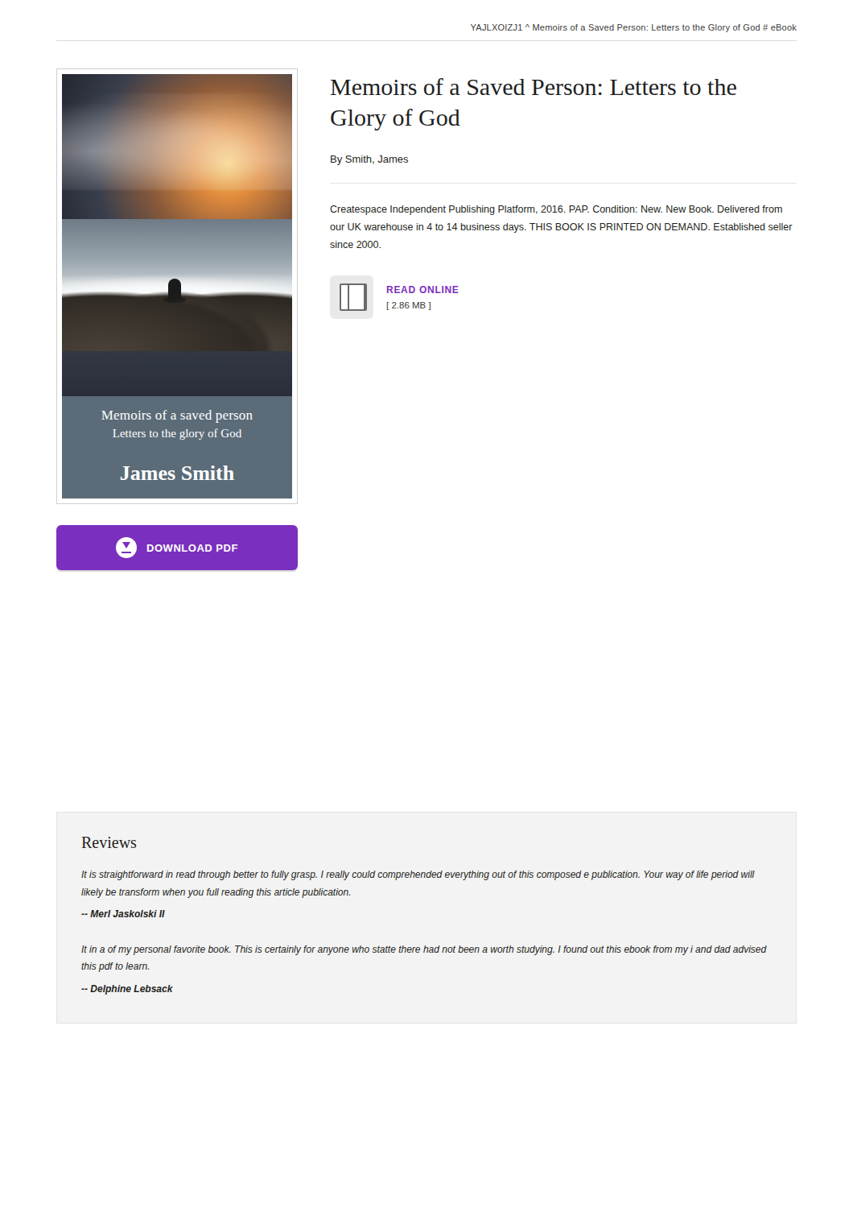YAJLXOIZJ1 ^ Memoirs of a Saved Person: Letters to the Glory of God # eBook
Memoirs of a saved person
Letters to the glory of God
James Smith
DOWNLOAD PDF
Memoirs of a Saved Person: Letters to the Glory of God
By Smith, James
Createspace Independent Publishing Platform, 2016. PAP. Condition: New. New Book. Delivered from our UK warehouse in 4 to 14 business days. THIS BOOK IS PRINTED ON DEMAND. Established seller since 2000.
READ ONLINE
[ 2.86 MB ]
Reviews
It is straightforward in read through better to fully grasp. I really could comprehended everything out of this composed e publication. Your way of life period will likely be transform when you full reading this article publication.
-- Merl Jaskolski II
It in a of my personal favorite book. This is certainly for anyone who statte there had not been a worth studying. I found out this ebook from my i and dad advised this pdf to learn.
-- Delphine Lebsack